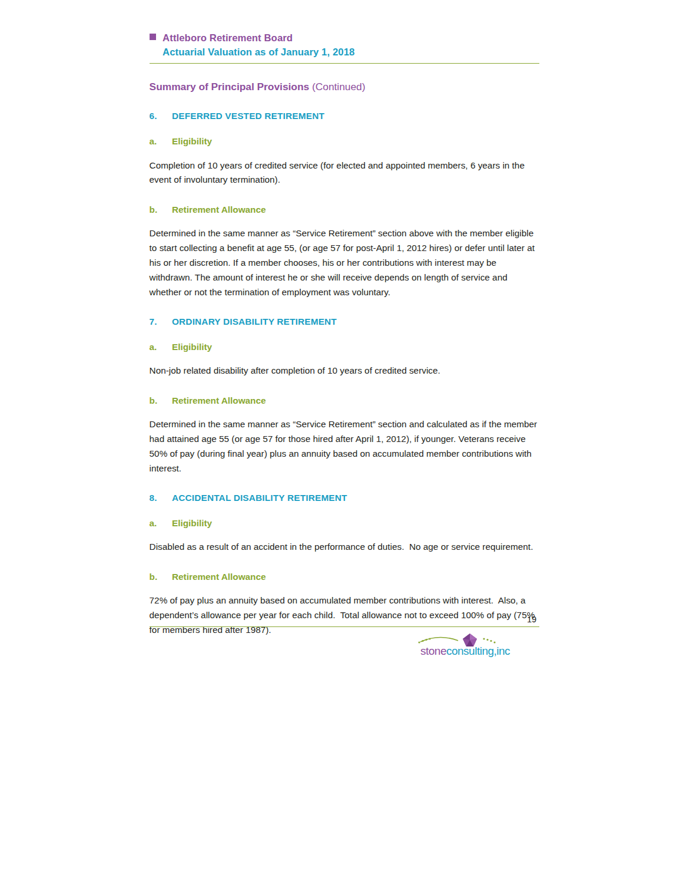Attleboro Retirement Board
Actuarial Valuation as of January 1, 2018
Summary of Principal Provisions (Continued)
6. DEFERRED VESTED RETIREMENT
a. Eligibility
Completion of 10 years of credited service (for elected and appointed members, 6 years in the event of involuntary termination).
b. Retirement Allowance
Determined in the same manner as “Service Retirement” section above with the member eligible to start collecting a benefit at age 55, (or age 57 for post-April 1, 2012 hires) or defer until later at his or her discretion. If a member chooses, his or her contributions with interest may be withdrawn. The amount of interest he or she will receive depends on length of service and whether or not the termination of employment was voluntary.
7. ORDINARY DISABILITY RETIREMENT
a. Eligibility
Non-job related disability after completion of 10 years of credited service.
b. Retirement Allowance
Determined in the same manner as “Service Retirement” section and calculated as if the member had attained age 55 (or age 57 for those hired after April 1, 2012), if younger. Veterans receive 50% of pay (during final year) plus an annuity based on accumulated member contributions with interest.
8. ACCIDENTAL DISABILITY RETIREMENT
a. Eligibility
Disabled as a result of an accident in the performance of duties. No age or service requirement.
b. Retirement Allowance
72% of pay plus an annuity based on accumulated member contributions with interest. Also, a dependent’s allowance per year for each child. Total allowance not to exceed 100% of pay (75% for members hired after 1987).
19
stoneconsulting,inc